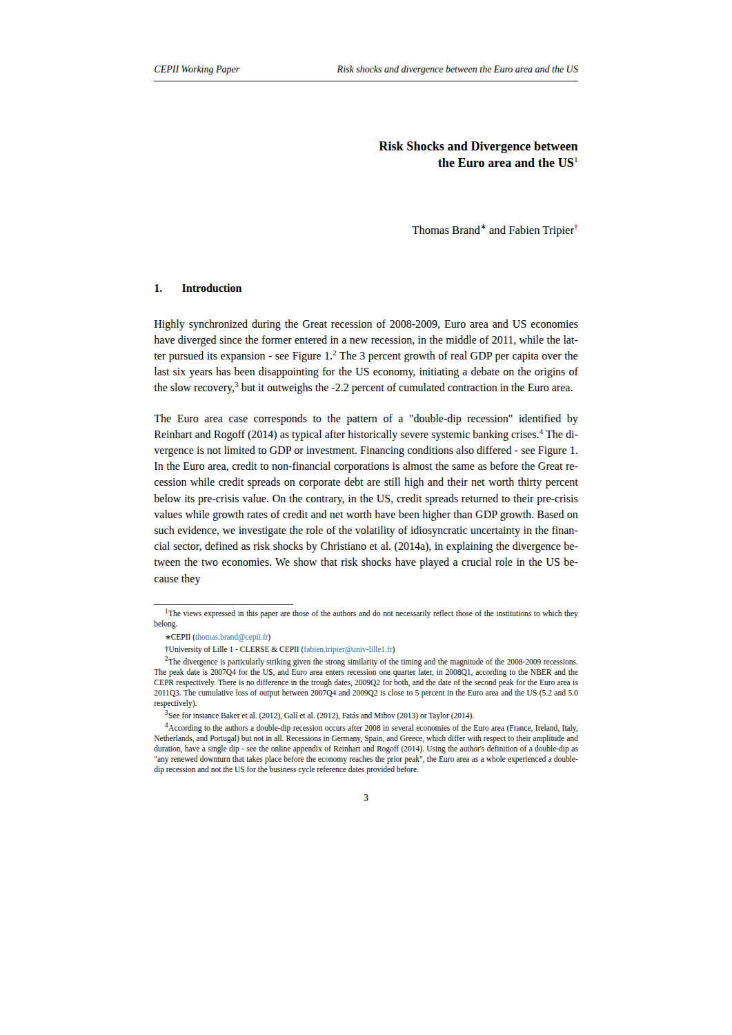CEPII Working Paper
Risk shocks and divergence between the Euro area and the US
Risk Shocks and Divergence between
the Euro area and the US1
Thomas Brand∗ and Fabien Tripier†
1. Introduction
Highly synchronized during the Great recession of 2008-2009, Euro area and US economies have diverged since the former entered in a new recession, in the middle of 2011, while the latter pursued its expansion - see Figure 1.2 The 3 percent growth of real GDP per capita over the last six years has been disappointing for the US economy, initiating a debate on the origins of the slow recovery,3 but it outweighs the -2.2 percent of cumulated contraction in the Euro area.
The Euro area case corresponds to the pattern of a "double-dip recession" identified by Reinhart and Rogoff (2014) as typical after historically severe systemic banking crises.4 The divergence is not limited to GDP or investment. Financing conditions also differed - see Figure 1. In the Euro area, credit to non-financial corporations is almost the same as before the Great recession while credit spreads on corporate debt are still high and their net worth thirty percent below its pre-crisis value. On the contrary, in the US, credit spreads returned to their pre-crisis values while growth rates of credit and net worth have been higher than GDP growth. Based on such evidence, we investigate the role of the volatility of idiosyncratic uncertainty in the financial sector, defined as risk shocks by Christiano et al. (2014a), in explaining the divergence between the two economies. We show that risk shocks have played a crucial role in the US because they
1The views expressed in this paper are those of the authors and do not necessarily reflect those of the institutions to which they belong.
∗CEPII (thomas.brand@cepii.fr)
†University of Lille 1 - CLERSE & CEPII (fabien.tripier@univ-lille1.fr)
2The divergence is particularly striking given the strong similarity of the timing and the magnitude of the 2008-2009 recessions. The peak date is 2007Q4 for the US, and Euro area enters recession one quarter later, in 2008Q1, according to the NBER and the CEPR respectively. There is no difference in the trough dates, 2009Q2 for both, and the date of the second peak for the Euro area is 2011Q3. The cumulative loss of output between 2007Q4 and 2009Q2 is close to 5 percent in the Euro area and the US (5.2 and 5.0 respectively).
3See for instance Baker et al. (2012), Galí et al. (2012), Fatás and Mihov (2013) or Taylor (2014).
4According to the authors a double-dip recession occurs after 2008 in several economies of the Euro area (France, Ireland, Italy, Netherlands, and Portugal) but not in all. Recessions in Germany, Spain, and Greece, which differ with respect to their amplitude and duration, have a single dip - see the online appendix of Reinhart and Rogoff (2014). Using the author's definition of a double-dip as "any renewed downturn that takes place before the economy reaches the prior peak", the Euro area as a whole experienced a double-dip recession and not the US for the business cycle reference dates provided before.
3